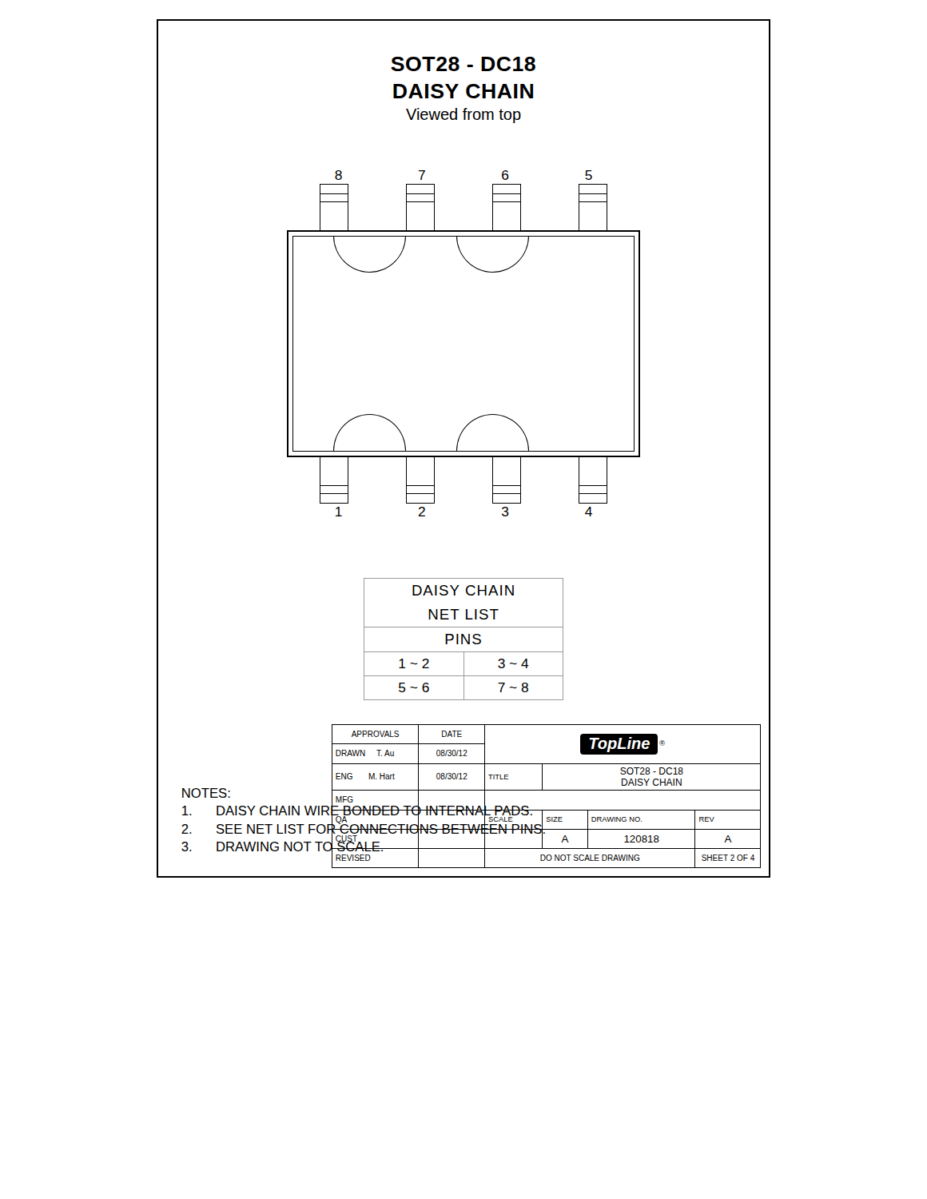SOT28 - DC18
DAISY CHAIN
Viewed from top
8765
1234
| DAISY CHAIN |
| NET LIST |
| PINS |
| 1 ~ 2 | 3 ~ 4 |
| 5 ~ 6 | 7 ~ 8 |
NOTES:
1. DAISY CHAIN WIRE BONDED TO INTERNAL PADS.
2. SEE NET LIST FOR CONNECTIONS BETWEEN PINS.
3. DRAWING NOT TO SCALE.
| APPROVALS | DATE | TopLine ® |
| DRAWN T. Au | 08/30/12 |
| ENG M. Hart | 08/30/12 | TITLE | SOT28 - DC18 DAISY CHAIN |
| MFG | | |
| QA | | SCALE | SIZE | DRAWING NO. | REV |
| CUST | | | A | 120818 | A |
| REVISED | | DO NOT SCALE DRAWING | SHEET 2 OF 4 |